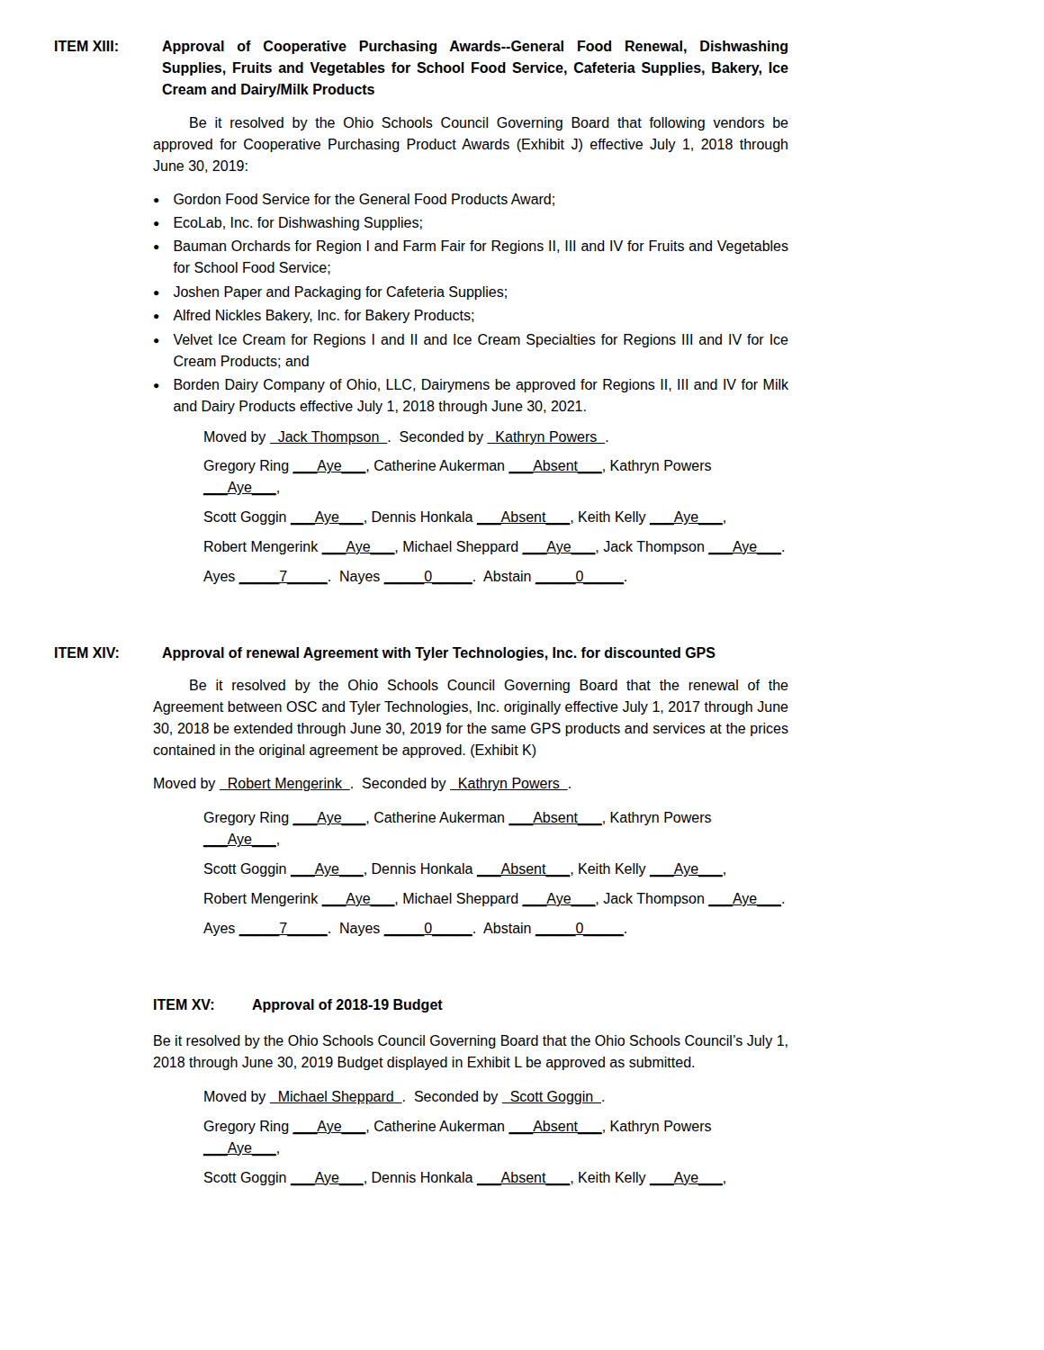ITEM XIII:
Approval of Cooperative Purchasing Awards--General Food Renewal, Dishwashing Supplies, Fruits and Vegetables for School Food Service, Cafeteria Supplies, Bakery, Ice Cream and Dairy/Milk Products
Be it resolved by the Ohio Schools Council Governing Board that following vendors be approved for Cooperative Purchasing Product Awards (Exhibit J) effective July 1, 2018 through June 30, 2019:
Gordon Food Service for the General Food Products Award;
EcoLab, Inc. for Dishwashing Supplies;
Bauman Orchards for Region I and Farm Fair for Regions II, III and IV for Fruits and Vegetables for School Food Service;
Joshen Paper and Packaging for Cafeteria Supplies;
Alfred Nickles Bakery, Inc. for Bakery Products;
Velvet Ice Cream for Regions I and II and Ice Cream Specialties for Regions III and IV for Ice Cream Products; and
Borden Dairy Company of Ohio, LLC, Dairymens be approved for Regions II, III and IV for Milk and Dairy Products effective July 1, 2018 through June 30, 2021.
Moved by Jack Thompson . Seconded by Kathryn Powers .
Gregory Ring ___Aye___, Catherine Aukerman ___Absent___, Kathryn Powers ___Aye___,
Scott Goggin ___Aye___, Dennis Honkala ___Absent___, Keith Kelly ___Aye___,
Robert Mengerink ___Aye___, Michael Sheppard ___Aye___, Jack Thompson ___Aye___.
Ayes _____7_____. Nayes _____0_____. Abstain _____0_____.
ITEM XIV:
Approval of renewal Agreement with Tyler Technologies, Inc. for discounted GPS
Be it resolved by the Ohio Schools Council Governing Board that the renewal of the Agreement between OSC and Tyler Technologies, Inc. originally effective July 1, 2017 through June 30, 2018 be extended through June 30, 2019 for the same GPS products and services at the prices contained in the original agreement be approved. (Exhibit K)
Moved by Robert Mengerink . Seconded by Kathryn Powers .
Gregory Ring ___Aye___, Catherine Aukerman ___Absent___, Kathryn Powers ___Aye___,
Scott Goggin ___Aye___, Dennis Honkala ___Absent___, Keith Kelly ___Aye___,
Robert Mengerink ___Aye___, Michael Sheppard ___Aye___, Jack Thompson ___Aye___.
Ayes _____7_____. Nayes _____0_____. Abstain _____0_____.
ITEM XV:
Approval of 2018-19 Budget
Be it resolved by the Ohio Schools Council Governing Board that the Ohio Schools Council’s July 1, 2018 through June 30, 2019 Budget displayed in Exhibit L be approved as submitted.
Moved by Michael Sheppard . Seconded by Scott Goggin .
Gregory Ring ___Aye___, Catherine Aukerman ___Absent___, Kathryn Powers ___Aye___,
Scott Goggin ___Aye___, Dennis Honkala ___Absent___, Keith Kelly ___Aye___,